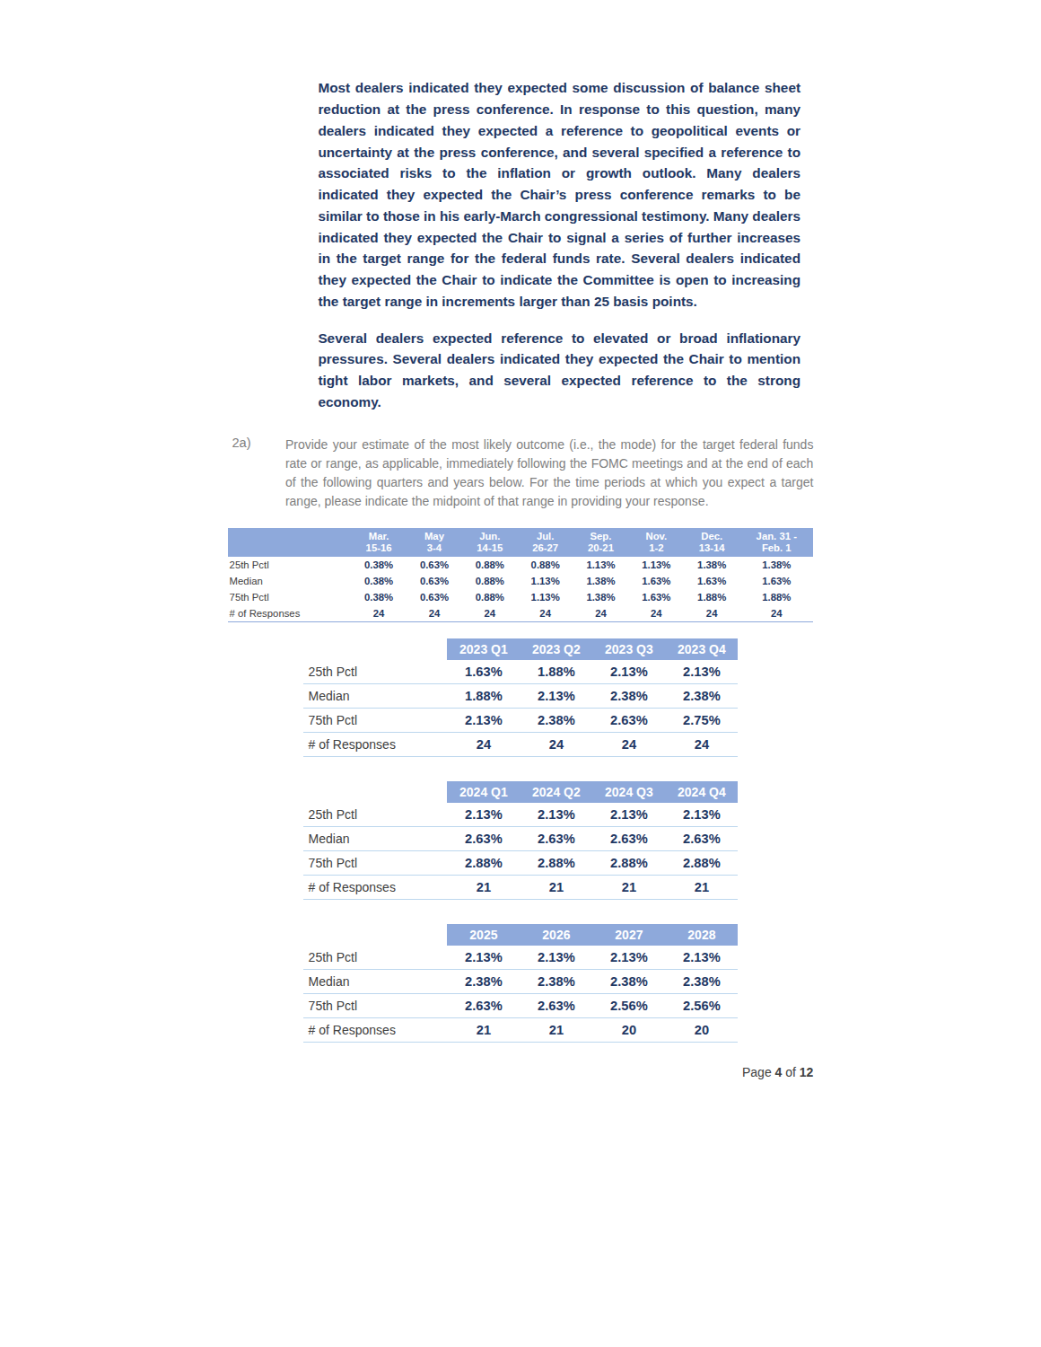Most dealers indicated they expected some discussion of balance sheet reduction at the press conference. In response to this question, many dealers indicated they expected a reference to geopolitical events or uncertainty at the press conference, and several specified a reference to associated risks to the inflation or growth outlook. Many dealers indicated they expected the Chair’s press conference remarks to be similar to those in his early-March congressional testimony. Many dealers indicated they expected the Chair to signal a series of further increases in the target range for the federal funds rate. Several dealers indicated they expected the Chair to indicate the Committee is open to increasing the target range in increments larger than 25 basis points.
Several dealers expected reference to elevated or broad inflationary pressures. Several dealers indicated they expected the Chair to mention tight labor markets, and several expected reference to the strong economy.
2a)
Provide your estimate of the most likely outcome (i.e., the mode) for the target federal funds rate or range, as applicable, immediately following the FOMC meetings and at the end of each of the following quarters and years below. For the time periods at which you expect a target range, please indicate the midpoint of that range in providing your response.
| | Mar. 15-16 | May 3-4 | Jun. 14-15 | Jul. 26-27 | Sep. 20-21 | Nov. 1-2 | Dec. 13-14 | Jan. 31 - Feb. 1 |
| --- | --- | --- | --- | --- | --- | --- | --- | --- |
| 25th Pctl | 0.38% | 0.63% | 0.88% | 0.88% | 1.13% | 1.13% | 1.38% | 1.38% |
| Median | 0.38% | 0.63% | 0.88% | 1.13% | 1.38% | 1.63% | 1.63% | 1.63% |
| 75th Pctl | 0.38% | 0.63% | 0.88% | 1.13% | 1.38% | 1.63% | 1.88% | 1.88% |
| # of Responses | 24 | 24 | 24 | 24 | 24 | 24 | 24 | 24 |
| | 2023 Q1 | 2023 Q2 | 2023 Q3 | 2023 Q4 |
| --- | --- | --- | --- | --- |
| 25th Pctl | 1.63% | 1.88% | 2.13% | 2.13% |
| Median | 1.88% | 2.13% | 2.38% | 2.38% |
| 75th Pctl | 2.13% | 2.38% | 2.63% | 2.75% |
| # of Responses | 24 | 24 | 24 | 24 |
| | 2024 Q1 | 2024 Q2 | 2024 Q3 | 2024 Q4 |
| --- | --- | --- | --- | --- |
| 25th Pctl | 2.13% | 2.13% | 2.13% | 2.13% |
| Median | 2.63% | 2.63% | 2.63% | 2.63% |
| 75th Pctl | 2.88% | 2.88% | 2.88% | 2.88% |
| # of Responses | 21 | 21 | 21 | 21 |
| | 2025 | 2026 | 2027 | 2028 |
| --- | --- | --- | --- | --- |
| 25th Pctl | 2.13% | 2.13% | 2.13% | 2.13% |
| Median | 2.38% | 2.38% | 2.38% | 2.38% |
| 75th Pctl | 2.63% | 2.63% | 2.56% | 2.56% |
| # of Responses | 21 | 21 | 20 | 20 |
Page 4 of 12